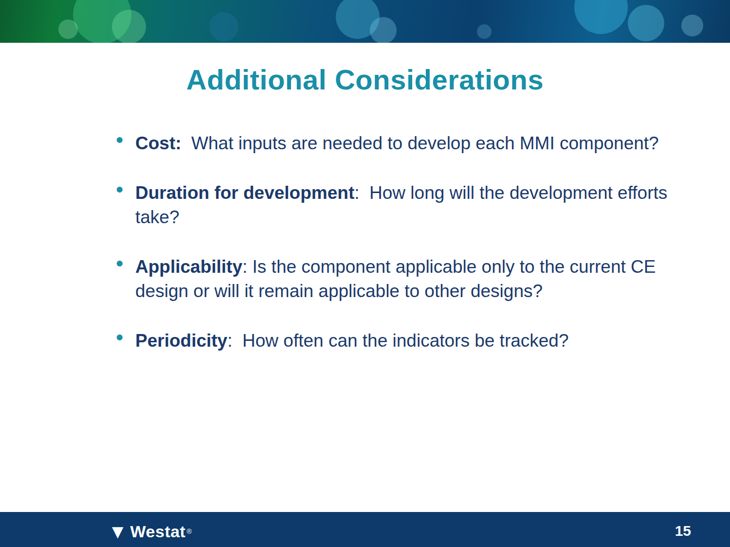Additional Considerations
Cost: What inputs are needed to develop each MMI component?
Duration for development: How long will the development efforts take?
Applicability: Is the component applicable only to the current CE design or will it remain applicable to other designs?
Periodicity: How often can the indicators be tracked?
▼Westat®
15